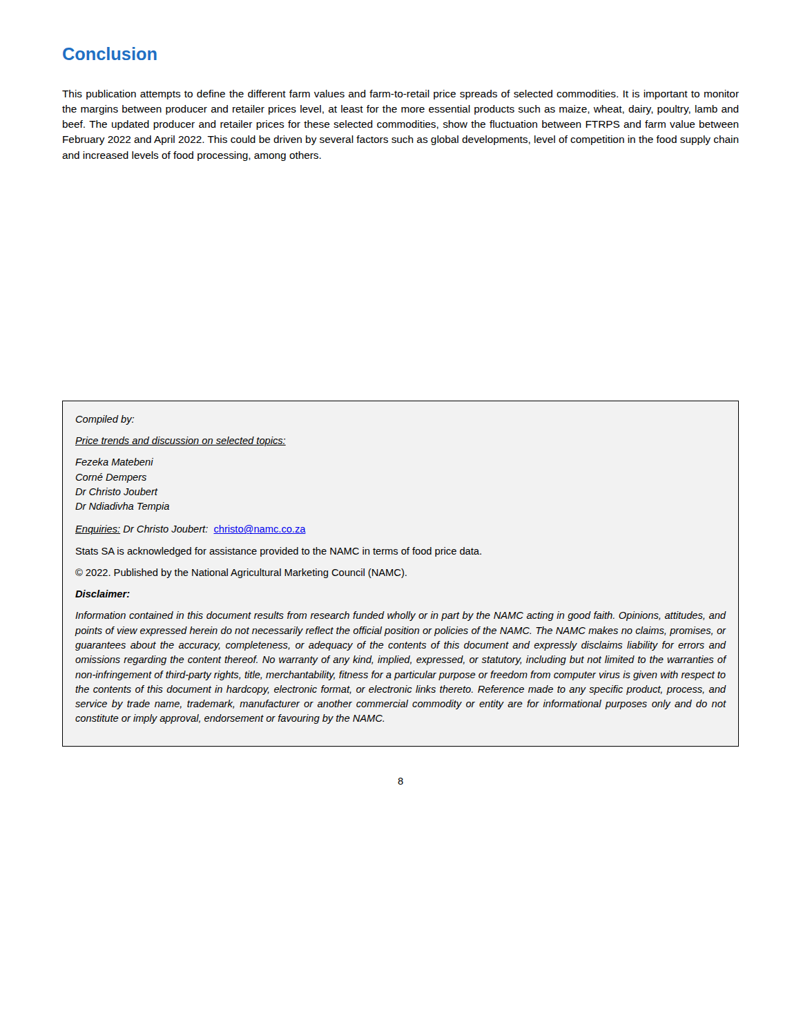Conclusion
This publication attempts to define the different farm values and farm-to-retail price spreads of selected commodities. It is important to monitor the margins between producer and retailer prices level, at least for the more essential products such as maize, wheat, dairy, poultry, lamb and beef. The updated producer and retailer prices for these selected commodities, show the fluctuation between FTRPS and farm value between February 2022 and April 2022. This could be driven by several factors such as global developments, level of competition in the food supply chain and increased levels of food processing, among others.
Compiled by:
Price trends and discussion on selected topics:
Fezeka Matebeni
Corné Dempers
Dr Christo Joubert
Dr Ndiadivha Tempia
Enquiries: Dr Christo Joubert: christo@namc.co.za
Stats SA is acknowledged for assistance provided to the NAMC in terms of food price data.
© 2022. Published by the National Agricultural Marketing Council (NAMC).
Disclaimer:
Information contained in this document results from research funded wholly or in part by the NAMC acting in good faith. Opinions, attitudes, and points of view expressed herein do not necessarily reflect the official position or policies of the NAMC. The NAMC makes no claims, promises, or guarantees about the accuracy, completeness, or adequacy of the contents of this document and expressly disclaims liability for errors and omissions regarding the content thereof. No warranty of any kind, implied, expressed, or statutory, including but not limited to the warranties of non-infringement of third-party rights, title, merchantability, fitness for a particular purpose or freedom from computer virus is given with respect to the contents of this document in hardcopy, electronic format, or electronic links thereto. Reference made to any specific product, process, and service by trade name, trademark, manufacturer or another commercial commodity or entity are for informational purposes only and do not constitute or imply approval, endorsement or favouring by the NAMC.
8